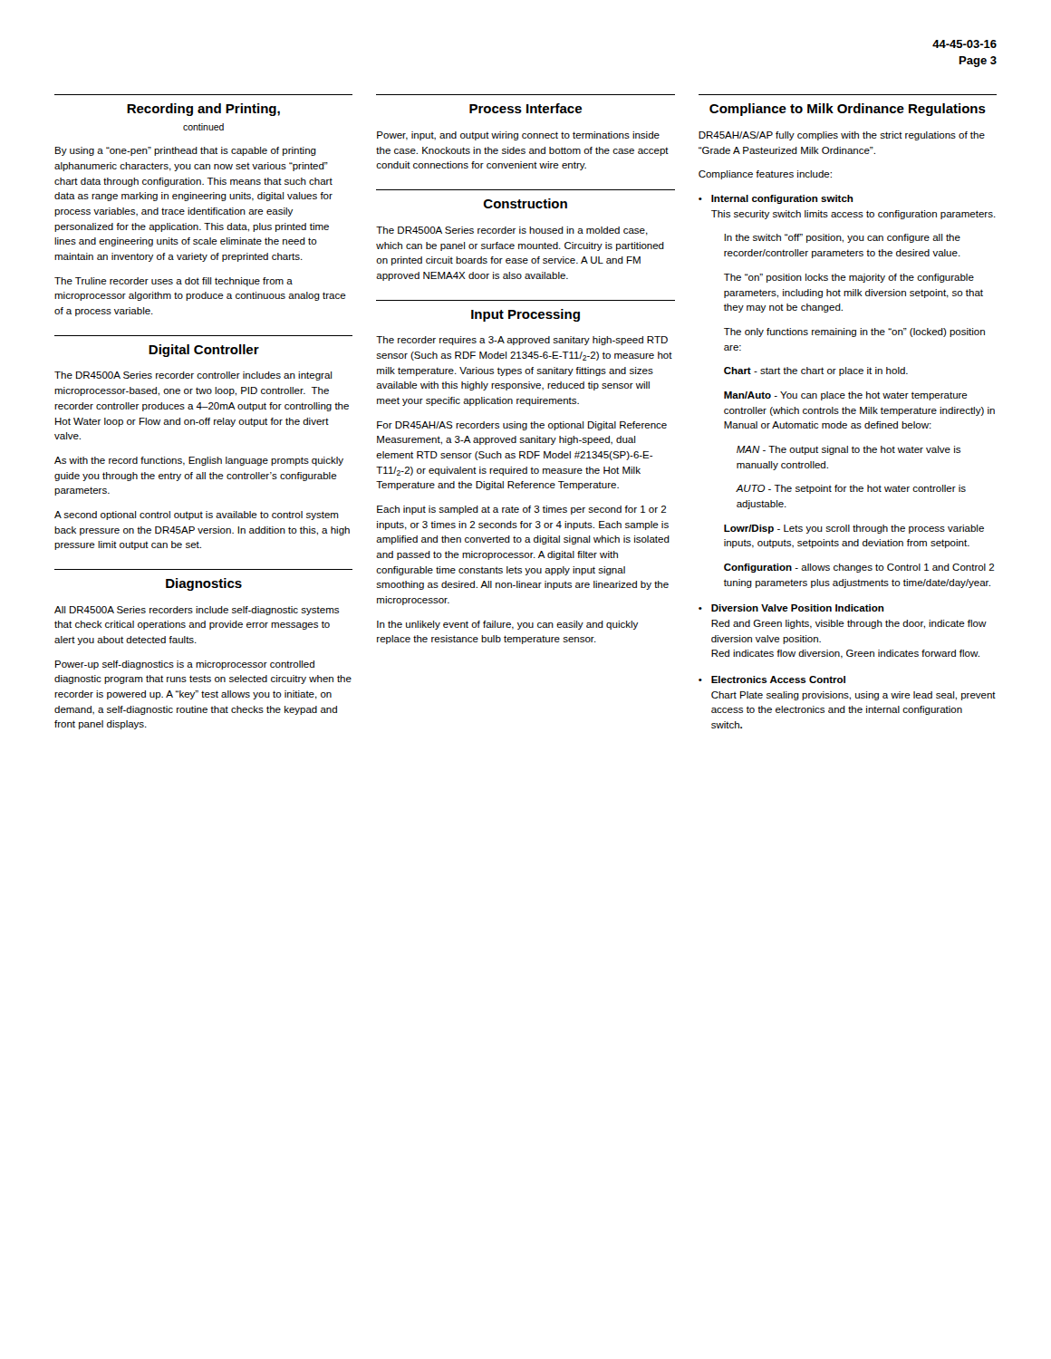44-45-03-16
Page 3
Recording and Printing,
continued
By using a “one-pen” printhead that is capable of printing alphanumeric characters, you can now set various “printed” chart data through config­uration. This means that such chart data as range marking in engineering units, digital values for process variables, and trace identification are easily personalized for the application. This data, plus printed time lines and engineering units of scale eliminate the need to maintain an inventory of a variety of preprinted charts.
The Truline recorder uses a dot fill technique from a microprocessor algorithm to produce a continuous analog trace of a process variable.
Digital Controller
The DR4500A Series recorder controller includes an integral microprocessor-based, one or two loop, PID controller. The recorder controller produces a 4–20mA output for controlling the Hot Water loop or Flow and on-off relay output for the divert valve.
As with the record functions, English language prompts quickly guide you through the entry of all the controller’s configurable parameters.
A second optional control output is available to control system back pressure on the DR45AP version. In addition to this, a high pressure limit output can be set.
Diagnostics
All DR4500A Series recorders include self-diagnostic systems that check critical operations and provide error messages to alert you about detected faults.
Power-up self-diagnostics is a microprocessor controlled diagnostic program that runs tests on selected circuitry when the recorder is powered up. A “key” test allows you to initiate, on demand, a self-diagnostic routine that checks the keypad and front panel displays.
Process Interface
Power, input, and output wiring connect to terminations inside the case. Knockouts in the sides and bottom of the case accept conduit connections for convenient wire entry.
Construction
The DR4500A Series recorder is housed in a molded case, which can be panel or surface mounted. Circuitry is partitioned on printed circuit boards for ease of service. A UL and FM approved NEMA4X door is also available.
Input Processing
The recorder requires a 3-A approved sanitary high-speed RTD sensor (Such as RDF Model 21345-6-E-T11/2-2) to measure hot milk temperature. Various types of sanitary fittings and sizes available with this highly responsive, reduced tip sensor will meet your specific application requirements.
For DR45AH/AS recorders using the optional Digital Reference Measurement, a 3-A approved sani­tary high-speed, dual element RTD sensor (Such as RDF Model #21345(SP)-6-E-T11/2-2) or equivalent is required to measure the Hot Milk Temperature and the Digital Reference Temperature.
Each input is sampled at a rate of 3 times per second for 1 or 2 inputs, or 3 times in 2 seconds for 3 or 4 inputs. Each sample is amplified and then converted to a digital signal which is isolated and passed to the microprocessor. A digital filter with configurable time constants lets you apply input signal smoothing as desired. All non-linear inputs are linearized by the microprocessor.
In the unlikely event of failure, you can easily and quickly replace the resistance bulb temperature sensor.
Compliance to Milk Ordinance Regulations
DR45AH/AS/AP fully complies with the strict regulations of the “Grade A Pasteurized Milk Ordinance”.
Compliance features include:
Internal configuration switch
This security switch limits access to configuration parameters.
In the switch “off” position, you can configure all the recorder/controller parameters to the desired value.
The “on” position locks the majority of the configurable parameters, including hot milk diversion setpoint, so that they may not be changed.
The only functions remaining in the “on” (locked) position are:
Chart - start the chart or place it in hold.
Man/Auto - You can place the hot water temperature controller (which controls the Milk temperature indirectly) in Manual or Automatic mode as defined below:
MAN - The output signal to the hot water valve is manually controlled.
AUTO - The setpoint for the hot water controller is adjustable.
Lowr/Disp - Lets you scroll through the process variable inputs, outputs, setpoints and deviation from setpoint.
Configuration - allows changes to Control 1 and Control 2 tuning parameters plus adjustments to time/date/day/year.
Diversion Valve Position Indication
Red and Green lights, visible through the door, indicate flow diversion valve position.
Red indicates flow diversion, Green indicates forward flow.
Electronics Access Control
Chart Plate sealing provisions, using a wire lead seal, prevent access to the electronics and the internal configuration switch.